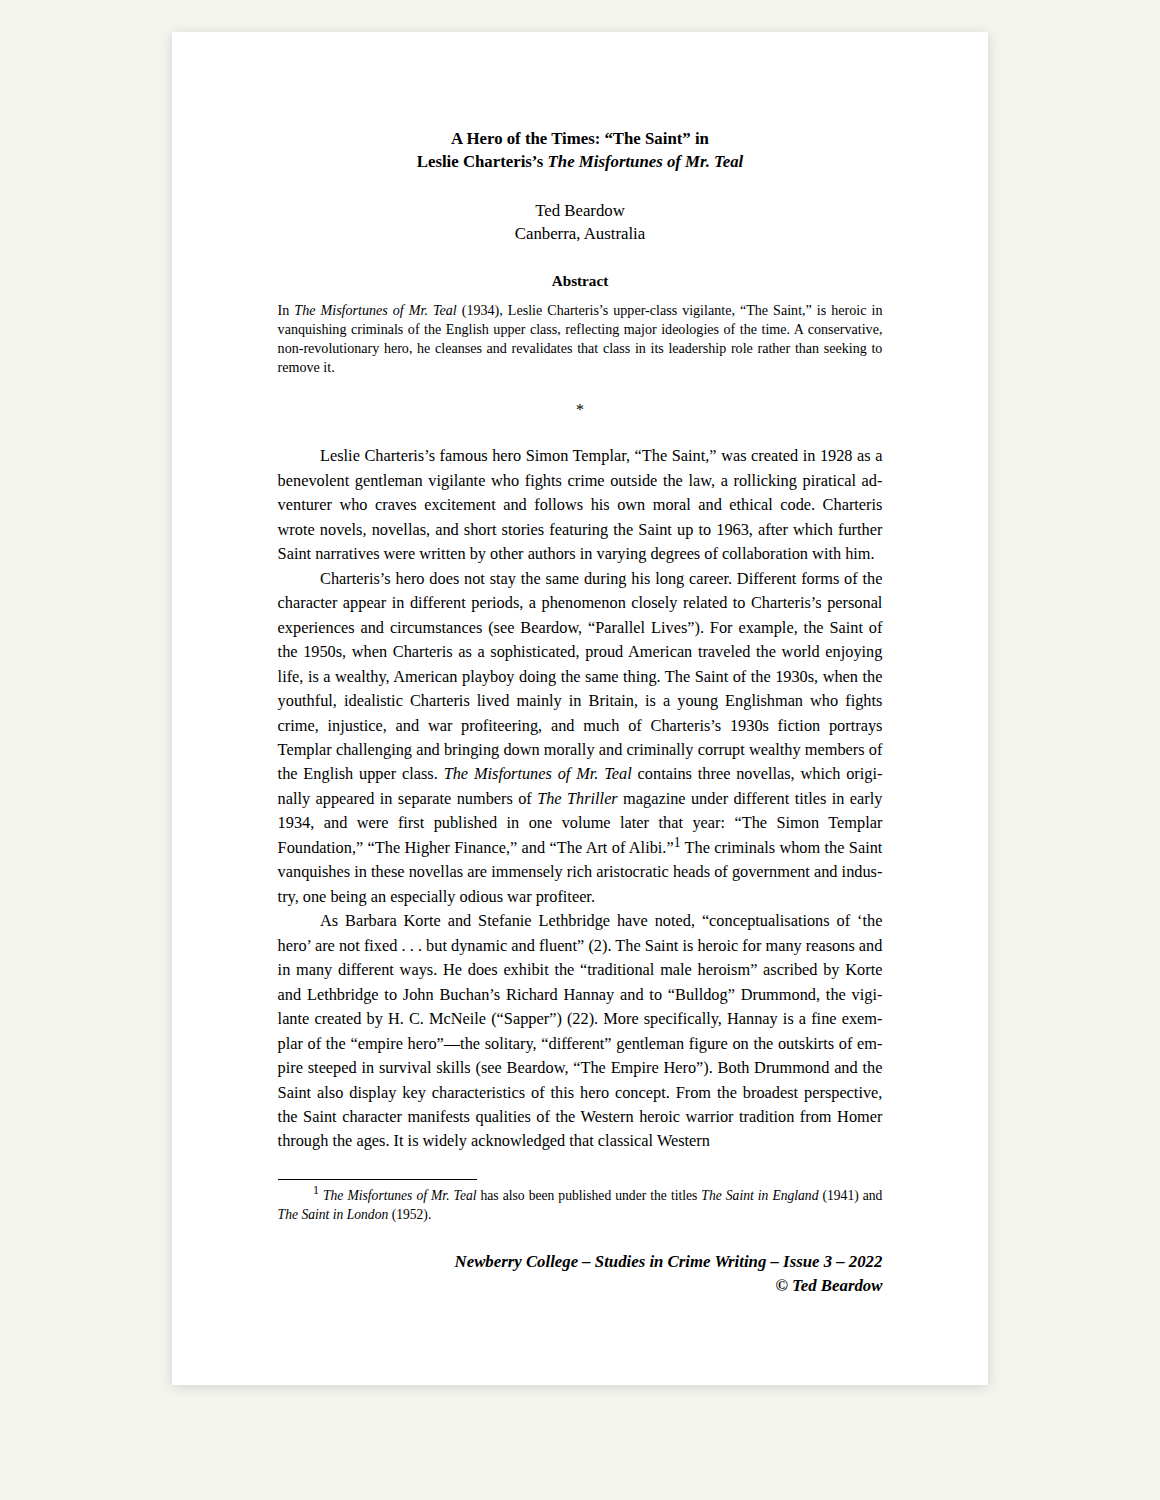A Hero of the Times: “The Saint” in
Leslie Charteris’s The Misfortunes of Mr. Teal
Ted Beardow
Canberra, Australia
Abstract
In The Misfortunes of Mr. Teal (1934), Leslie Charteris’s upper-class vigilante, “The Saint,” is heroic in vanquishing criminals of the English upper class, reflecting major ideologies of the time. A conservative, non-revolutionary hero, he cleanses and revalidates that class in its leadership role rather than seeking to remove it.
*
Leslie Charteris’s famous hero Simon Templar, “The Saint,” was created in 1928 as a benevolent gentleman vigilante who fights crime outside the law, a rollicking piratical adventurer who craves excitement and follows his own moral and ethical code. Charteris wrote novels, novellas, and short stories featuring the Saint up to 1963, after which further Saint narratives were written by other authors in varying degrees of collaboration with him.
Charteris’s hero does not stay the same during his long career. Different forms of the character appear in different periods, a phenomenon closely related to Charteris’s personal experiences and circumstances (see Beardow, “Parallel Lives”). For example, the Saint of the 1950s, when Charteris as a sophisticated, proud American traveled the world enjoying life, is a wealthy, American playboy doing the same thing. The Saint of the 1930s, when the youthful, idealistic Charteris lived mainly in Britain, is a young Englishman who fights crime, injustice, and war profiteering, and much of Charteris’s 1930s fiction portrays Templar challenging and bringing down morally and criminally corrupt wealthy members of the English upper class. The Misfortunes of Mr. Teal contains three novellas, which originally appeared in separate numbers of The Thriller magazine under different titles in early 1934, and were first published in one volume later that year: “The Simon Templar Foundation,” “The Higher Finance,” and “The Art of Alibi.”1 The criminals whom the Saint vanquishes in these novellas are immensely rich aristocratic heads of government and industry, one being an especially odious war profiteer.
As Barbara Korte and Stefanie Lethbridge have noted, “conceptualisations of ‘the hero’ are not fixed . . . but dynamic and fluent” (2). The Saint is heroic for many reasons and in many different ways. He does exhibit the “traditional male heroism” ascribed by Korte and Lethbridge to John Buchan’s Richard Hannay and to “Bulldog” Drummond, the vigilante created by H. C. McNeile (“Sapper”) (22). More specifically, Hannay is a fine exemplar of the “empire hero”—the solitary, “different” gentleman figure on the outskirts of empire steeped in survival skills (see Beardow, “The Empire Hero”). Both Drummond and the Saint also display key characteristics of this hero concept. From the broadest perspective, the Saint character manifests qualities of the Western heroic warrior tradition from Homer through the ages. It is widely acknowledged that classical Western
1 The Misfortunes of Mr. Teal has also been published under the titles The Saint in England (1941) and The Saint in London (1952).
Newberry College – Studies in Crime Writing – Issue 3 – 2022
© Ted Beardow